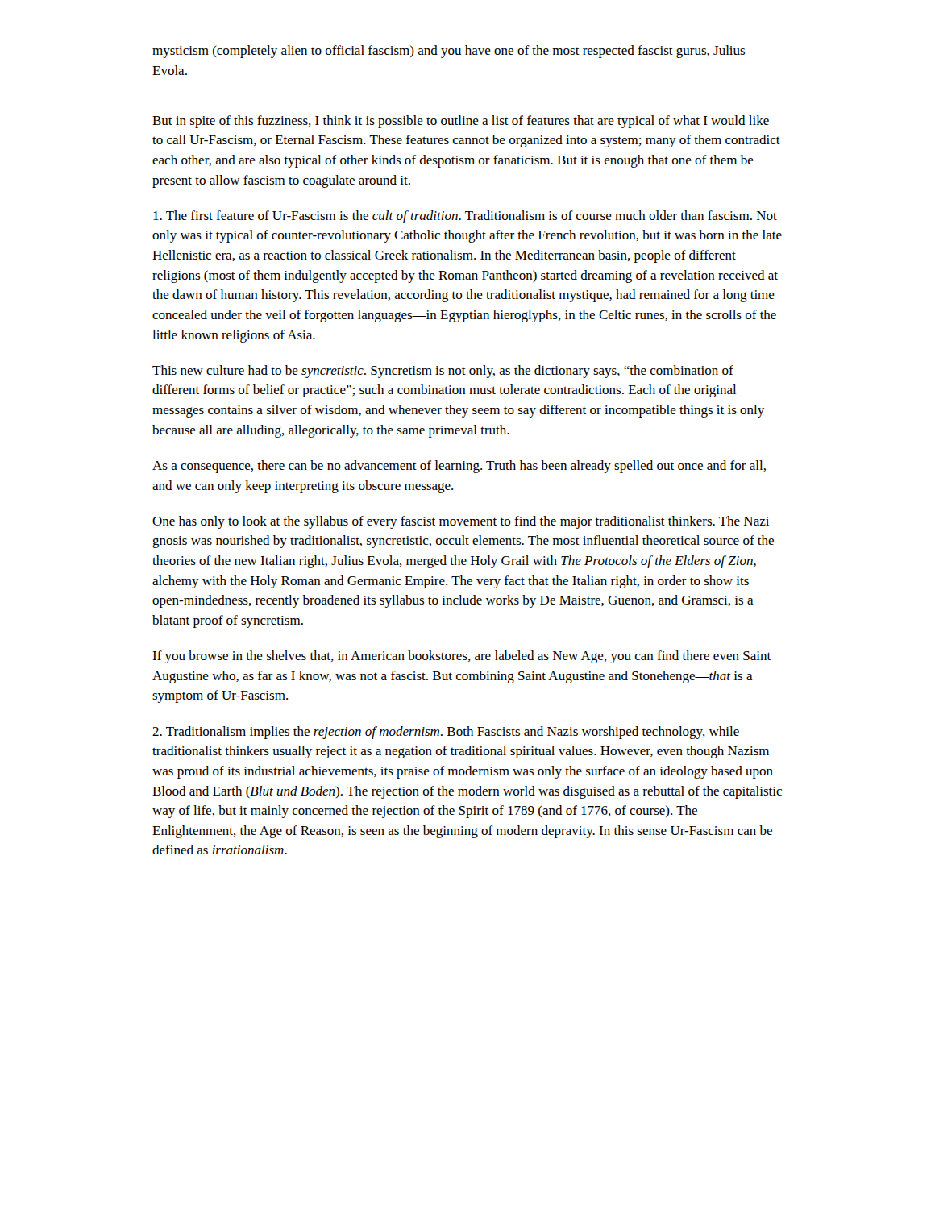mysticism (completely alien to official fascism) and you have one of the most respected fascist gurus, Julius Evola.
But in spite of this fuzziness, I think it is possible to outline a list of features that are typical of what I would like to call Ur-Fascism, or Eternal Fascism. These features cannot be organized into a system; many of them contradict each other, and are also typical of other kinds of despotism or fanaticism. But it is enough that one of them be present to allow fascism to coagulate around it.
1. The first feature of Ur-Fascism is the cult of tradition. Traditionalism is of course much older than fascism. Not only was it typical of counter-revolutionary Catholic thought after the French revolution, but it was born in the late Hellenistic era, as a reaction to classical Greek rationalism. In the Mediterranean basin, people of different religions (most of them indulgently accepted by the Roman Pantheon) started dreaming of a revelation received at the dawn of human history. This revelation, according to the traditionalist mystique, had remained for a long time concealed under the veil of forgotten languages—in Egyptian hieroglyphs, in the Celtic runes, in the scrolls of the little known religions of Asia.
This new culture had to be syncretistic. Syncretism is not only, as the dictionary says, “the combination of different forms of belief or practice”; such a combination must tolerate contradictions. Each of the original messages contains a silver of wisdom, and whenever they seem to say different or incompatible things it is only because all are alluding, allegorically, to the same primeval truth.
As a consequence, there can be no advancement of learning. Truth has been already spelled out once and for all, and we can only keep interpreting its obscure message.
One has only to look at the syllabus of every fascist movement to find the major traditionalist thinkers. The Nazi gnosis was nourished by traditionalist, syncretistic, occult elements. The most influential theoretical source of the theories of the new Italian right, Julius Evola, merged the Holy Grail with The Protocols of the Elders of Zion, alchemy with the Holy Roman and Germanic Empire. The very fact that the Italian right, in order to show its open-mindedness, recently broadened its syllabus to include works by De Maistre, Guenon, and Gramsci, is a blatant proof of syncretism.
If you browse in the shelves that, in American bookstores, are labeled as New Age, you can find there even Saint Augustine who, as far as I know, was not a fascist. But combining Saint Augustine and Stonehenge—that is a symptom of Ur-Fascism.
2. Traditionalism implies the rejection of modernism. Both Fascists and Nazis worshiped technology, while traditionalist thinkers usually reject it as a negation of traditional spiritual values. However, even though Nazism was proud of its industrial achievements, its praise of modernism was only the surface of an ideology based upon Blood and Earth (Blut und Boden). The rejection of the modern world was disguised as a rebuttal of the capitalistic way of life, but it mainly concerned the rejection of the Spirit of 1789 (and of 1776, of course). The Enlightenment, the Age of Reason, is seen as the beginning of modern depravity. In this sense Ur-Fascism can be defined as irrationalism.